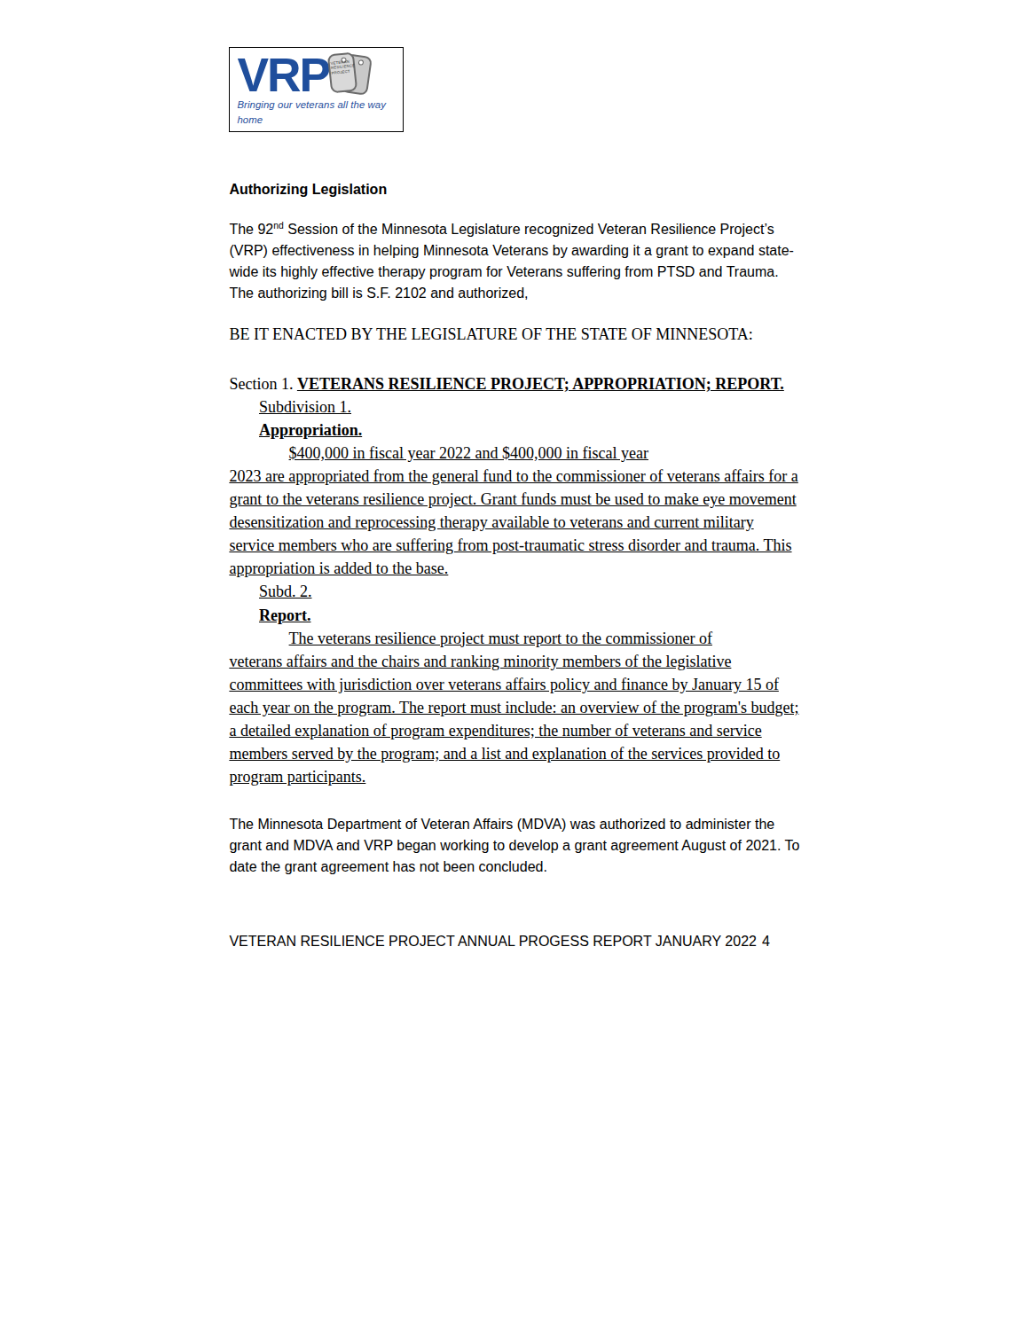VRP VETERAN
RESILIENCE
PROJECT
Bringing our veterans all the way home
Authorizing Legislation
The 92nd Session of the Minnesota Legislature recognized Veteran Resilience Project’s (VRP) effectiveness in helping Minnesota Veterans by awarding it a grant to expand state-wide its highly effective therapy program for Veterans suffering from PTSD and Trauma. The authorizing bill is S.F. 2102 and authorized,
BE IT ENACTED BY THE LEGISLATURE OF THE STATE OF MINNESOTA:
Section 1. VETERANS RESILIENCE PROJECT; APPROPRIATION; REPORT.
Subdivision 1.
Appropriation.
$400,000 in fiscal year 2022 and $400,000 in fiscal year
2023 are appropriated from the general fund to the commissioner of veterans affairs for a grant to the veterans resilience project. Grant funds must be used to make eye movement desensitization and reprocessing therapy available to veterans and current military service members who are suffering from post-traumatic stress disorder and trauma. This appropriation is added to the base.
Subd. 2.
Report.
The veterans resilience project must report to the commissioner of
veterans affairs and the chairs and ranking minority members of the legislative committees with jurisdiction over veterans affairs policy and finance by January 15 of each year on the program. The report must include: an overview of the program's budget; a detailed explanation of program expenditures; the number of veterans and service members served by the program; and a list and explanation of the services provided to program participants.
The Minnesota Department of Veteran Affairs (MDVA) was authorized to administer the grant and MDVA and VRP began working to develop a grant agreement August of 2021. To date the grant agreement has not been concluded.
VETERAN RESILIENCE PROJECT ANNUAL PROGESS REPORT JANUARY 2022 4